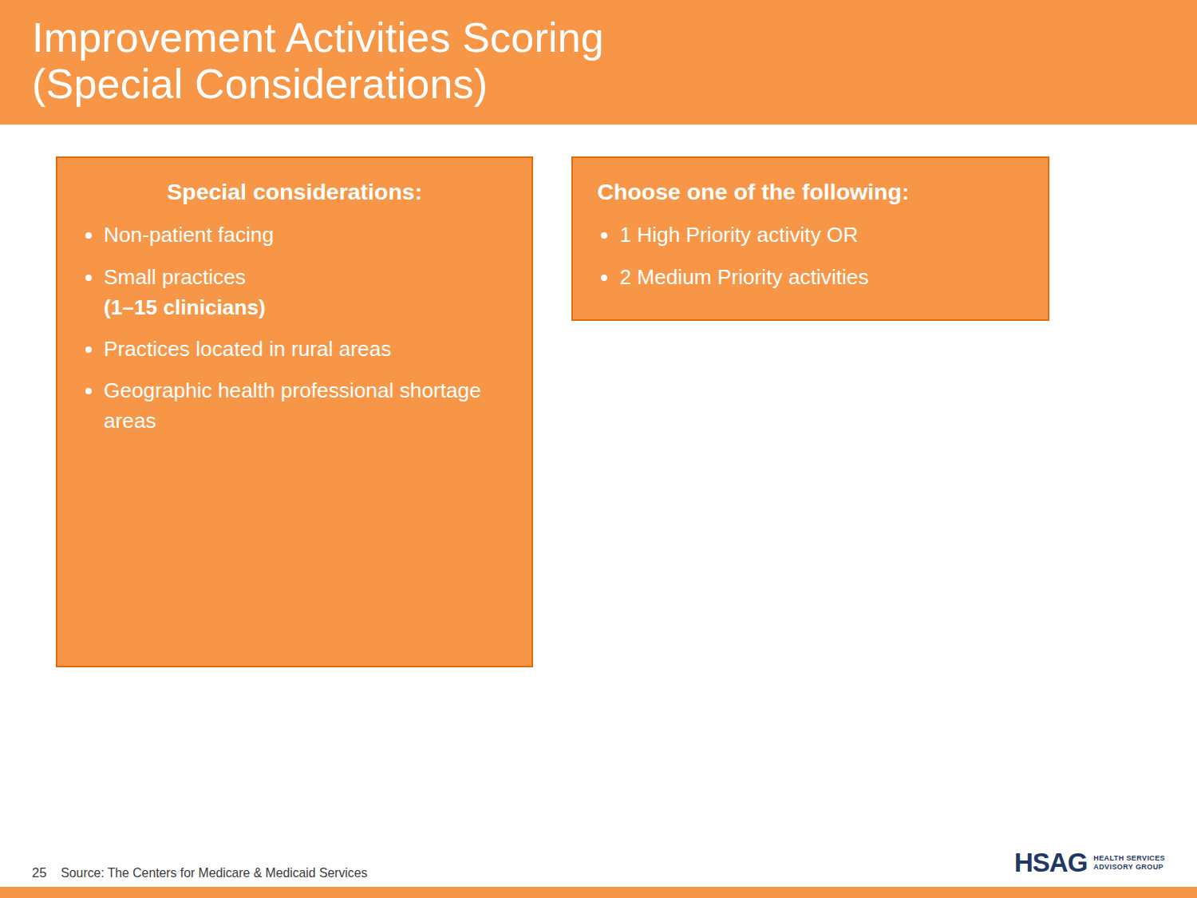Improvement Activities Scoring(Special Considerations)
Special considerations:
Non-patient facing
Small practices
(1–15 clinicians)
Practices located in rural areas
Geographic health professional shortage areas
Choose one of the following:
1 High Priority activity OR
2 Medium Priority activities
25 Source: The Centers for Medicare & Medicaid Services
HSAG Health Services Advisory Group